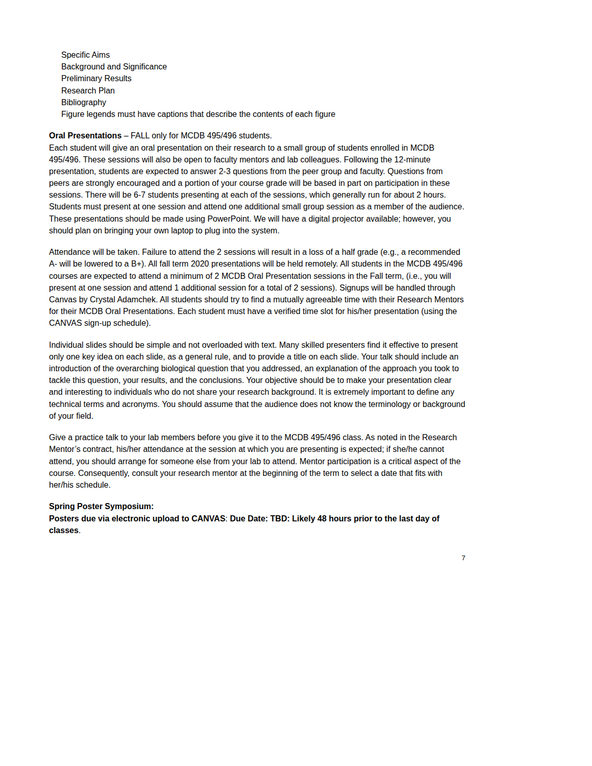Specific Aims
Background and Significance
Preliminary Results
Research Plan
Bibliography
Figure legends must have captions that describe the contents of each figure
Oral Presentations – FALL only for MCDB 495/496 students.
Each student will give an oral presentation on their research to a small group of students enrolled in MCDB 495/496. These sessions will also be open to faculty mentors and lab colleagues. Following the 12-minute presentation, students are expected to answer 2-3 questions from the peer group and faculty. Questions from peers are strongly encouraged and a portion of your course grade will be based in part on participation in these sessions. There will be 6-7 students presenting at each of the sessions, which generally run for about 2 hours. Students must present at one session and attend one additional small group session as a member of the audience. These presentations should be made using PowerPoint. We will have a digital projector available; however, you should plan on bringing your own laptop to plug into the system.
Attendance will be taken. Failure to attend the 2 sessions will result in a loss of a half grade (e.g., a recommended A- will be lowered to a B+). All fall term 2020 presentations will be held remotely. All students in the MCDB 495/496 courses are expected to attend a minimum of 2 MCDB Oral Presentation sessions in the Fall term, (i.e., you will present at one session and attend 1 additional session for a total of 2 sessions). Signups will be handled through Canvas by Crystal Adamchek. All students should try to find a mutually agreeable time with their Research Mentors for their MCDB Oral Presentations. Each student must have a verified time slot for his/her presentation (using the CANVAS sign-up schedule).
Individual slides should be simple and not overloaded with text. Many skilled presenters find it effective to present only one key idea on each slide, as a general rule, and to provide a title on each slide. Your talk should include an introduction of the overarching biological question that you addressed, an explanation of the approach you took to tackle this question, your results, and the conclusions. Your objective should be to make your presentation clear and interesting to individuals who do not share your research background. It is extremely important to define any technical terms and acronyms. You should assume that the audience does not know the terminology or background of your field.
Give a practice talk to your lab members before you give it to the MCDB 495/496 class. As noted in the Research Mentor’s contract, his/her attendance at the session at which you are presenting is expected; if she/he cannot attend, you should arrange for someone else from your lab to attend. Mentor participation is a critical aspect of the course. Consequently, consult your research mentor at the beginning of the term to select a date that fits with her/his schedule.
Spring Poster Symposium:
Posters due via electronic upload to CANVAS: Due Date: TBD: Likely 48 hours prior to the last day of classes.
7